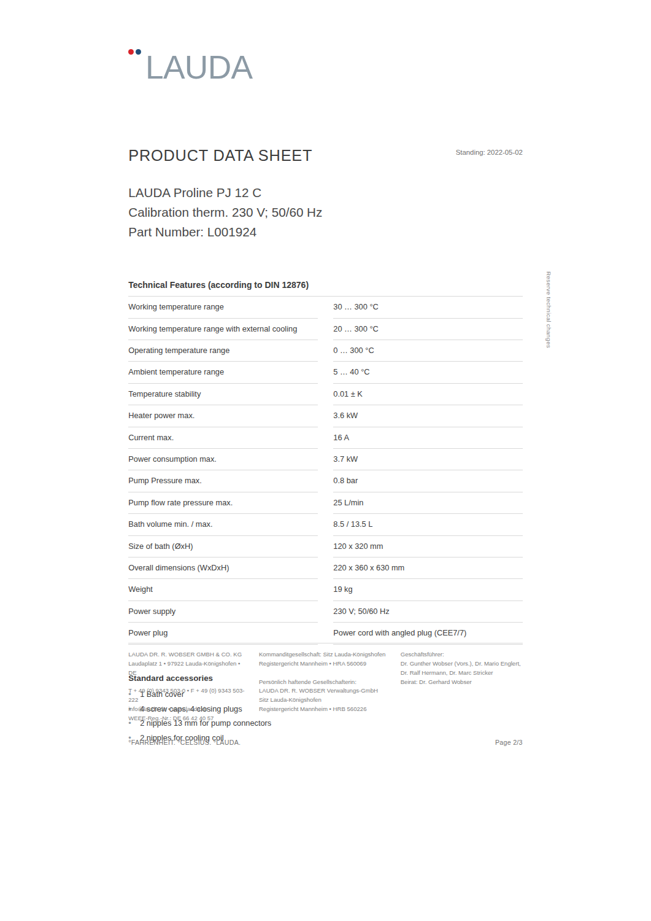LAUDA
PRODUCT DATA SHEET
Standing: 2022-05-02
LAUDA Proline PJ 12 C
Calibration therm. 230 V; 50/60 Hz
Part Number: L001924
Technical Features (according to DIN 12876)
| Working temperature range | | 30 … 300 °C |
| Working temperature range with external cooling | | 20 … 300 °C |
| Operating temperature range | | 0 … 300 °C |
| Ambient temperature range | | 5 … 40 °C |
| Temperature stability | | 0.01 ± K |
| Heater power max. | | 3.6 kW |
| Current max. | | 16 A |
| Power consumption max. | | 3.7 kW |
| Pump Pressure max. | | 0.8 bar |
| Pump flow rate pressure max. | | 25 L/min |
| Bath volume min. / max. | | 8.5 / 13.5 L |
| Size of bath (ØxH) | | 120 x 320 mm |
| Overall dimensions (WxDxH) | | 220 x 360 x 630 mm |
| Weight | | 19 kg |
| Power supply | | 230 V; 50/60 Hz |
| Power plug | | Power cord with angled plug (CEE7/7) |
Standard accessories
1 Bath cover
4 screw caps, 4 closing plugs
2 nipples 13 mm for pump connectors
2 nipples for cooling coil
Reserve technical changes
LAUDA DR. R. WOBSER GMBH & CO. KG
Laudaplatz 1 • 97922 Lauda-Königshofen • DE
T + 49 (0) 9343 503-0 • F + 49 (0) 9343 503-222
info@lauda.de • www.lauda.de
WEEE-Reg.-Nr.: DE 66 42 40 57
Kommanditgesellschaft: Sitz Lauda-Königshofen
Registergericht Mannheim • HRA 560069
Persönlich haftende Gesellschafterin:
LAUDA DR. R. WOBSER Verwaltungs-GmbH
Sitz Lauda-Königshofen
Registergericht Mannheim • HRB 560226
Geschäftsführer:
Dr. Gunther Wobser (Vors.), Dr. Mario Englert,
Dr. Ralf Hermann, Dr. Marc Stricker
Beirat: Dr. Gerhard Wobser
°FAHRENHEIT. °CELSIUS. °LAUDA.
Page 2/3